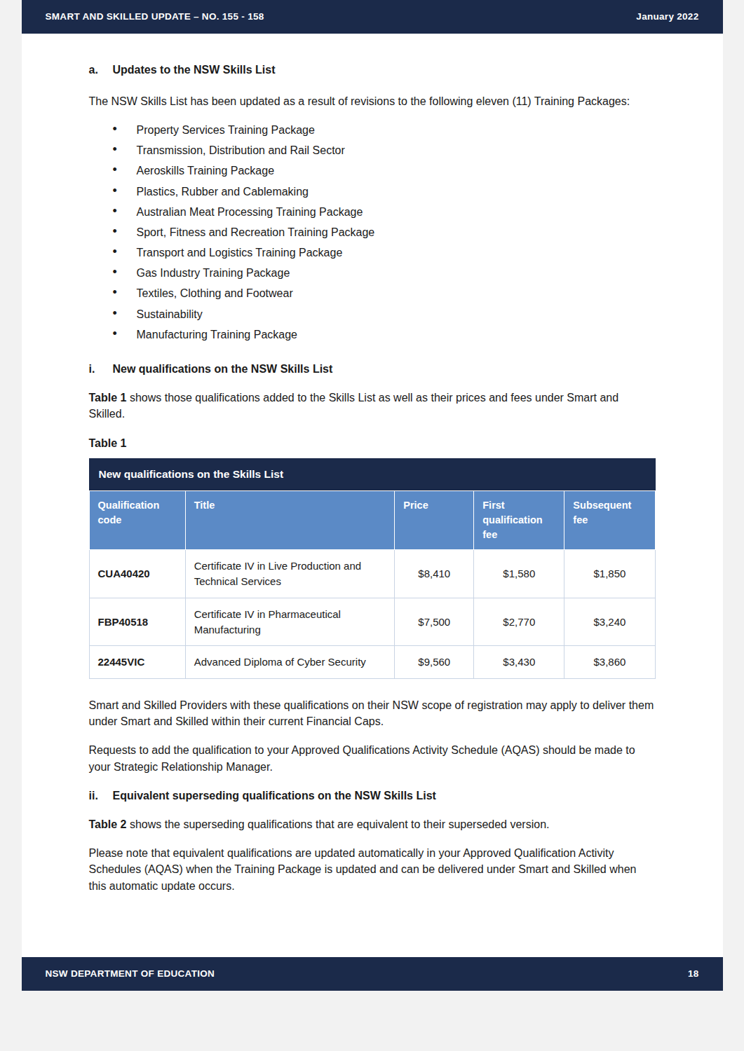SMART AND SKILLED UPDATE – NO. 155 - 158
January 2022
a. Updates to the NSW Skills List
The NSW Skills List has been updated as a result of revisions to the following eleven (11) Training Packages:
Property Services Training Package
Transmission, Distribution and Rail Sector
Aeroskills Training Package
Plastics, Rubber and Cablemaking
Australian Meat Processing Training Package
Sport, Fitness and Recreation Training Package
Transport and Logistics Training Package
Gas Industry Training Package
Textiles, Clothing and Footwear
Sustainability
Manufacturing Training Package
i. New qualifications on the NSW Skills List
Table 1 shows those qualifications added to the Skills List as well as their prices and fees under Smart and Skilled.
Table 1
New qualifications on the Skills List
| Qualification code | Title | Price | First qualification fee | Subsequent fee |
| --- | --- | --- | --- | --- |
| CUA40420 | Certificate IV in Live Production and Technical Services | $8,410 | $1,580 | $1,850 |
| FBP40518 | Certificate IV in Pharmaceutical Manufacturing | $7,500 | $2,770 | $3,240 |
| 22445VIC | Advanced Diploma of Cyber Security | $9,560 | $3,430 | $3,860 |
Smart and Skilled Providers with these qualifications on their NSW scope of registration may apply to deliver them under Smart and Skilled within their current Financial Caps.
Requests to add the qualification to your Approved Qualifications Activity Schedule (AQAS) should be made to your Strategic Relationship Manager.
ii. Equivalent superseding qualifications on the NSW Skills List
Table 2 shows the superseding qualifications that are equivalent to their superseded version.
Please note that equivalent qualifications are updated automatically in your Approved Qualification Activity Schedules (AQAS) when the Training Package is updated and can be delivered under Smart and Skilled when this automatic update occurs.
NSW DEPARTMENT OF EDUCATION
18